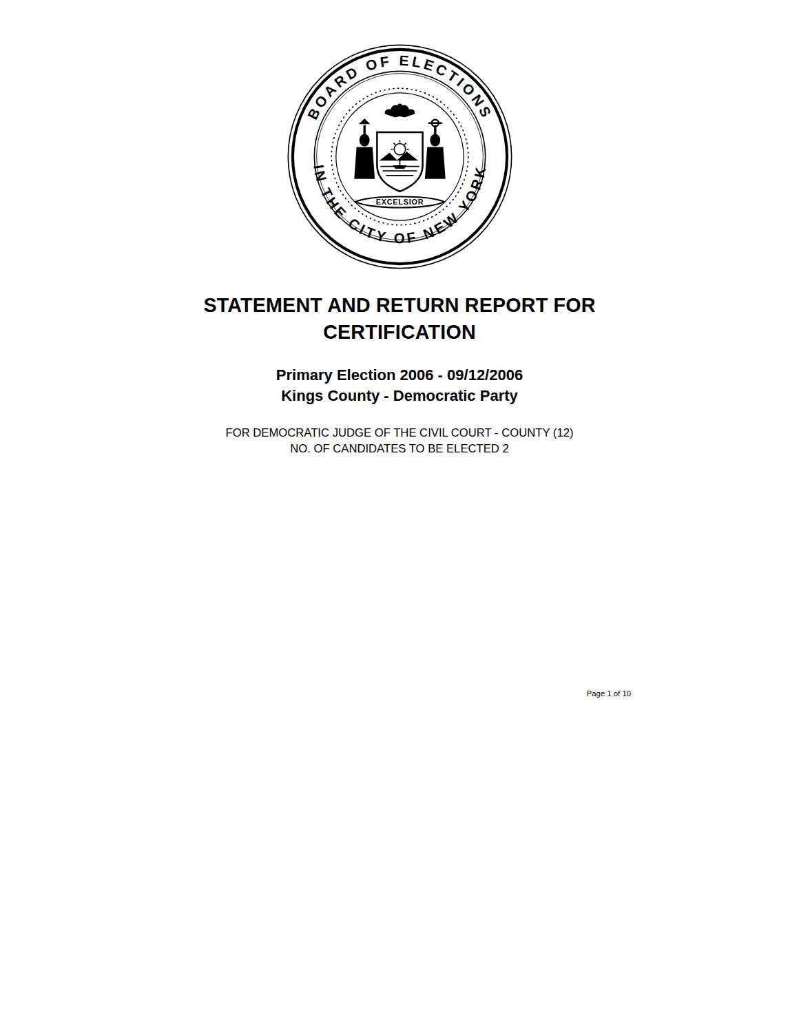BOARD OF ELECTIONS IN THE CITY OF NEW YORK EXCELSIOR
STATEMENT AND RETURN REPORT FOR
CERTIFICATION
Primary Election 2006 - 09/12/2006
Kings County - Democratic Party
FOR DEMOCRATIC JUDGE OF THE CIVIL COURT - COUNTY (12)
NO. OF CANDIDATES TO BE ELECTED 2
Page 1 of 10